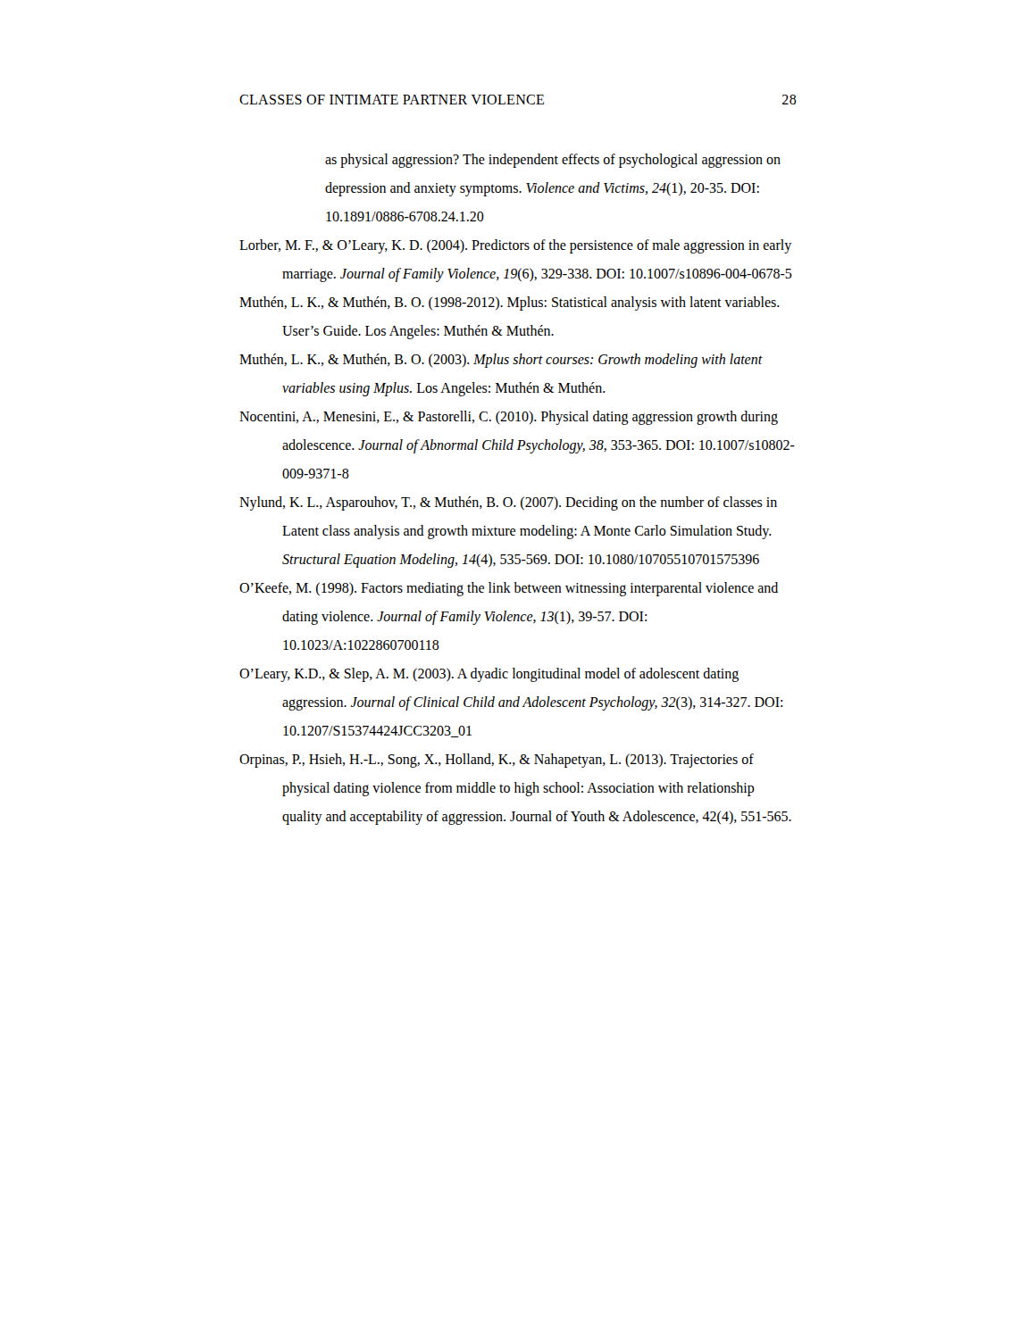Classes of Intimate Partner Violence 28
as physical aggression? The independent effects of psychological aggression on depression and anxiety symptoms. Violence and Victims, 24(1), 20-35. DOI: 10.1891/0886-6708.24.1.20
Lorber, M. F., & O’Leary, K. D. (2004). Predictors of the persistence of male aggression in early marriage. Journal of Family Violence, 19(6), 329-338. DOI: 10.1007/s10896-004-0678-5
Muthén, L. K., & Muthén, B. O. (1998-2012). Mplus: Statistical analysis with latent variables. User’s Guide. Los Angeles: Muthén & Muthén.
Muthén, L. K., & Muthén, B. O. (2003). Mplus short courses: Growth modeling with latent variables using Mplus. Los Angeles: Muthén & Muthén.
Nocentini, A., Menesini, E., & Pastorelli, C. (2010). Physical dating aggression growth during adolescence. Journal of Abnormal Child Psychology, 38, 353-365. DOI: 10.1007/s10802-009-9371-8
Nylund, K. L., Asparouhov, T., & Muthén, B. O. (2007). Deciding on the number of classes in Latent class analysis and growth mixture modeling: A Monte Carlo Simulation Study. Structural Equation Modeling, 14(4), 535-569. DOI: 10.1080/10705510701575396
O’Keefe, M. (1998). Factors mediating the link between witnessing interparental violence and dating violence. Journal of Family Violence, 13(1), 39-57. DOI: 10.1023/A:1022860700118
O’Leary, K.D., & Slep, A. M. (2003). A dyadic longitudinal model of adolescent dating aggression. Journal of Clinical Child and Adolescent Psychology, 32(3), 314-327. DOI: 10.1207/S15374424JCC3203_01
Orpinas, P., Hsieh, H.-L., Song, X., Holland, K., & Nahapetyan, L. (2013). Trajectories of physical dating violence from middle to high school: Association with relationship quality and acceptability of aggression. Journal of Youth & Adolescence, 42(4), 551-565.